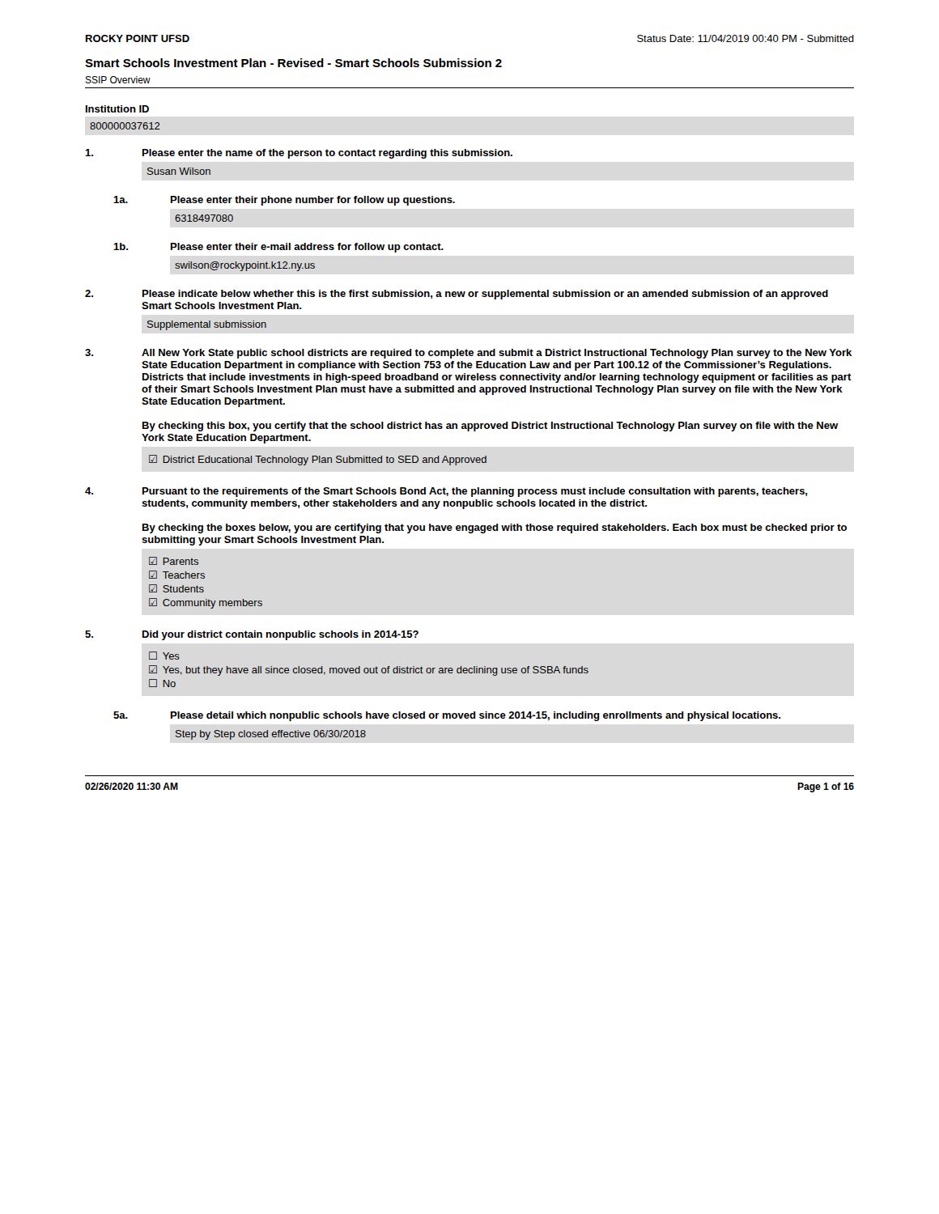ROCKY POINT UFSD
Status Date: 11/04/2019 00:40 PM - Submitted
Smart Schools Investment Plan - Revised - Smart Schools Submission 2
SSIP Overview
Institution ID
800000037612
1.
Please enter the name of the person to contact regarding this submission.
Susan Wilson
1a.
Please enter their phone number for follow up questions.
6318497080
1b.
Please enter their e-mail address for follow up contact.
swilson@rockypoint.k12.ny.us
2.
Please indicate below whether this is the first submission, a new or supplemental submission or an amended submission of an approved Smart Schools Investment Plan.
Supplemental submission
3.
All New York State public school districts are required to complete and submit a District Instructional Technology Plan survey to the New York State Education Department in compliance with Section 753 of the Education Law and per Part 100.12 of the Commissioner’s Regulations. Districts that include investments in high-speed broadband or wireless connectivity and/or learning technology equipment or facilities as part of their Smart Schools Investment Plan must have a submitted and approved Instructional Technology Plan survey on file with the New York State Education Department.
By checking this box, you certify that the school district has an approved District Instructional Technology Plan survey on file with the New York State Education Department.
☑District Educational Technology Plan Submitted to SED and Approved
4.
Pursuant to the requirements of the Smart Schools Bond Act, the planning process must include consultation with parents, teachers, students, community members, other stakeholders and any nonpublic schools located in the district.
By checking the boxes below, you are certifying that you have engaged with those required stakeholders. Each box must be checked prior to submitting your Smart Schools Investment Plan.
☑Parents
☑Teachers
☑Students
☑Community members
5.
Did your district contain nonpublic schools in 2014-15?
☐Yes
☑Yes, but they have all since closed, moved out of district or are declining use of SSBA funds
☐No
5a.
Please detail which nonpublic schools have closed or moved since 2014-15, including enrollments and physical locations.
Step by Step closed effective 06/30/2018
02/26/2020 11:30 AM
Page 1 of 16